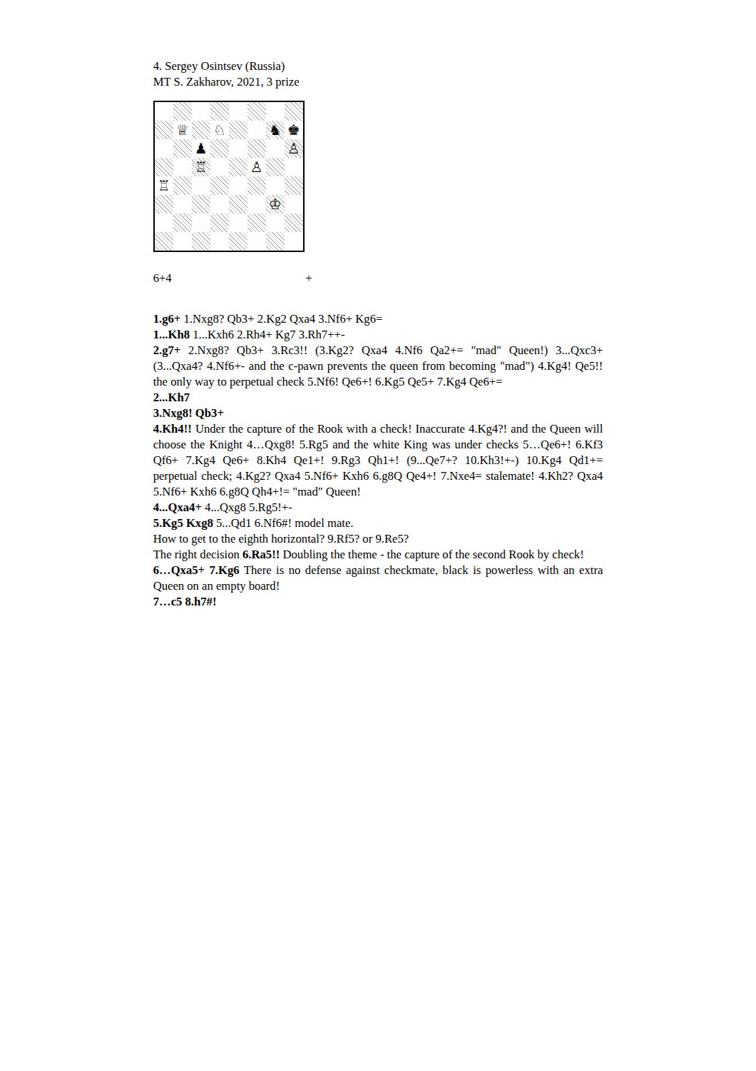4. Sergey Osintsev (Russia)
MT S. Zakharov, 2021, 3 prize
| | ♕ | | ♘ | | | ♞ | ♚ |
| | | ♟ | | | | | ♙ |
| | | ♖ | | | ♙ | | |
| ♖ | | | | | | | |
| | | | | | | ♔ | |
6+4 +
1.g6+ 1.Nxg8? Qb3+ 2.Kg2 Qxa4 3.Nf6+ Kg6=
1...Kh8 1...Kxh6 2.Rh4+ Kg7 3.Rh7++-
2.g7+ 2.Nxg8? Qb3+ 3.Rc3!! (3.Kg2? Qxa4 4.Nf6 Qa2+= "mad" Queen!) 3...Qxc3+ (3...Qxa4? 4.Nf6+- and the c-pawn prevents the queen from becoming "mad") 4.Kg4! Qe5!! the only way to perpetual check 5.Nf6! Qe6+! 6.Kg5 Qe5+ 7.Kg4 Qe6+=
2...Kh7
3.Nxg8! Qb3+
4.Kh4!! Under the capture of the Rook with a check! Inaccurate 4.Kg4?! and the Queen will choose the Knight 4…Qxg8! 5.Rg5 and the white King was under checks 5…Qe6+! 6.Kf3 Qf6+ 7.Kg4 Qe6+ 8.Kh4 Qe1+! 9.Rg3 Qh1+! (9...Qe7+? 10.Kh3!+-) 10.Kg4 Qd1+= perpetual check; 4.Kg2? Qxa4 5.Nf6+ Kxh6 6.g8Q Qe4+! 7.Nxe4= stalemate! 4.Kh2? Qxa4 5.Nf6+ Kxh6 6.g8Q Qh4+!= "mad" Queen!
4...Qxa4+ 4...Qxg8 5.Rg5!+-
5.Kg5 Kxg8 5...Qd1 6.Nf6#! model mate.
How to get to the eighth horizontal? 9.Rf5? or 9.Re5?
The right decision 6.Ra5!! Doubling the theme - the capture of the second Rook by check!
6…Qxa5+ 7.Kg6 There is no defense against checkmate, black is powerless with an extra Queen on an empty board!
7…c5 8.h7#!